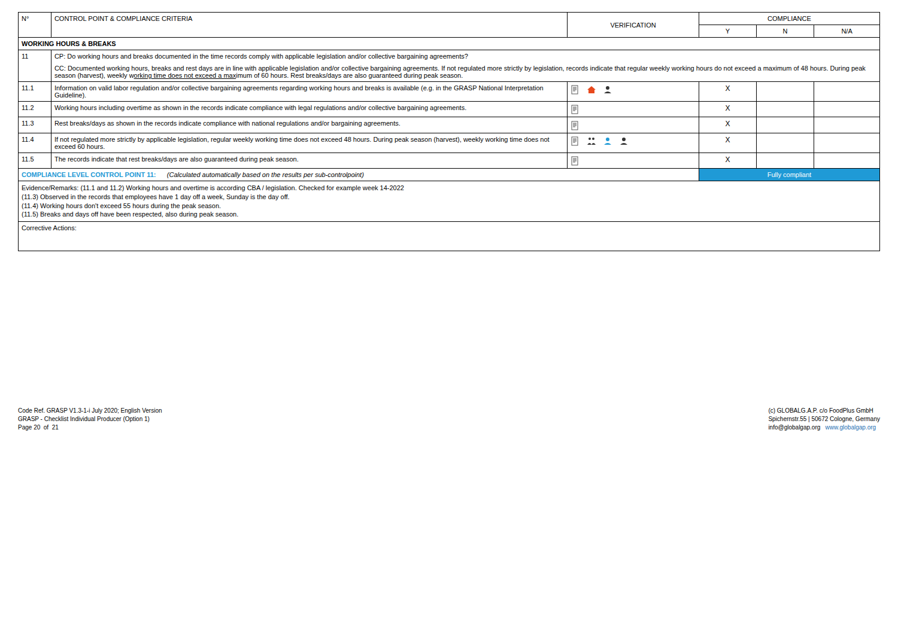| N° | CONTROL POINT & COMPLIANCE CRITERIA | VERIFICATION | COMPLIANCE |
| --- | --- | --- | --- |
| Y | N | N/A |
| WORKING HOURS & BREAKS |
| 11 | CP: Do working hours and breaks documented in the time records comply with applicable legislation and/or collective bargaining agreements? CC: Documented working hours, breaks and rest days are in line with applicable legislation and/or collective bargaining agreements. If not regulated more strictly by legislation, records indicate that regular weekly working hours do not exceed a maximum of 48 hours. During peak season (harvest), weekly w orking time does not exceed a max imum of 60 hours. Rest breaks/days are also guaranteed during peak season. |
| 11.1 | Information on valid labor regulation and/or collective bargaining agreements regarding working hours and breaks is available (e.g. in the GRASP National Interpretation Guideline). | | X | | |
| 11.2 | Working hours including overtime as shown in the records indicate compliance with legal regulations and/or collective bargaining agreements. | | X | | |
| 11.3 | Rest breaks/days as shown in the records indicate compliance with national regulations and/or bargaining agreements. | | X | | |
| 11.4 | If not regulated more strictly by applicable legislation, regular weekly working time does not exceed 48 hours. During peak season (harvest), weekly working time does not exceed 60 hours. | | X | | |
| 11.5 | The records indicate that rest breaks/days are also guaranteed during peak season. | | X | | |
| COMPLIANCE LEVEL CONTROL POINT 11: (Calculated automatically based on the results per sub-controlpoint) | Fully compliant |
| Evidence/Remarks: (11.1 and 11.2) Working hours and overtime is according CBA / legislation. Checked for example week 14-2022 (11.3) Observed in the records that employees have 1 day off a week, Sunday is the day off. (11.4) Working hours don't exceed 55 hours during the peak season. (11.5) Breaks and days off have been respected, also during peak season. |
| Corrective Actions: |
Code Ref. GRASP V1.3-1-i July 2020; English Version
GRASP - Checklist Individual Producer (Option 1)
Page 20 of 21
(c) GLOBALG.A.P. c/o FoodPlus GmbH
Spichernstr.55 | 50672 Cologne, Germany
info@globalgap.org www.globalgap.org